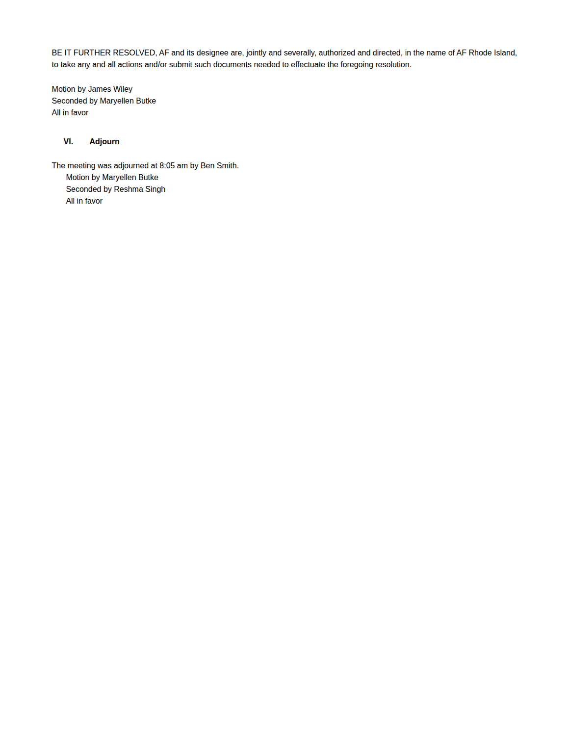BE IT FURTHER RESOLVED, AF and its designee are, jointly and severally, authorized and directed, in the name of AF Rhode Island, to take any and all actions and/or submit such documents needed to effectuate the foregoing resolution.
Motion by James Wiley
Seconded by Maryellen Butke
All in favor
VI. Adjourn
The meeting was adjourned at 8:05 am by Ben Smith.
Motion by Maryellen Butke
Seconded by Reshma Singh
All in favor